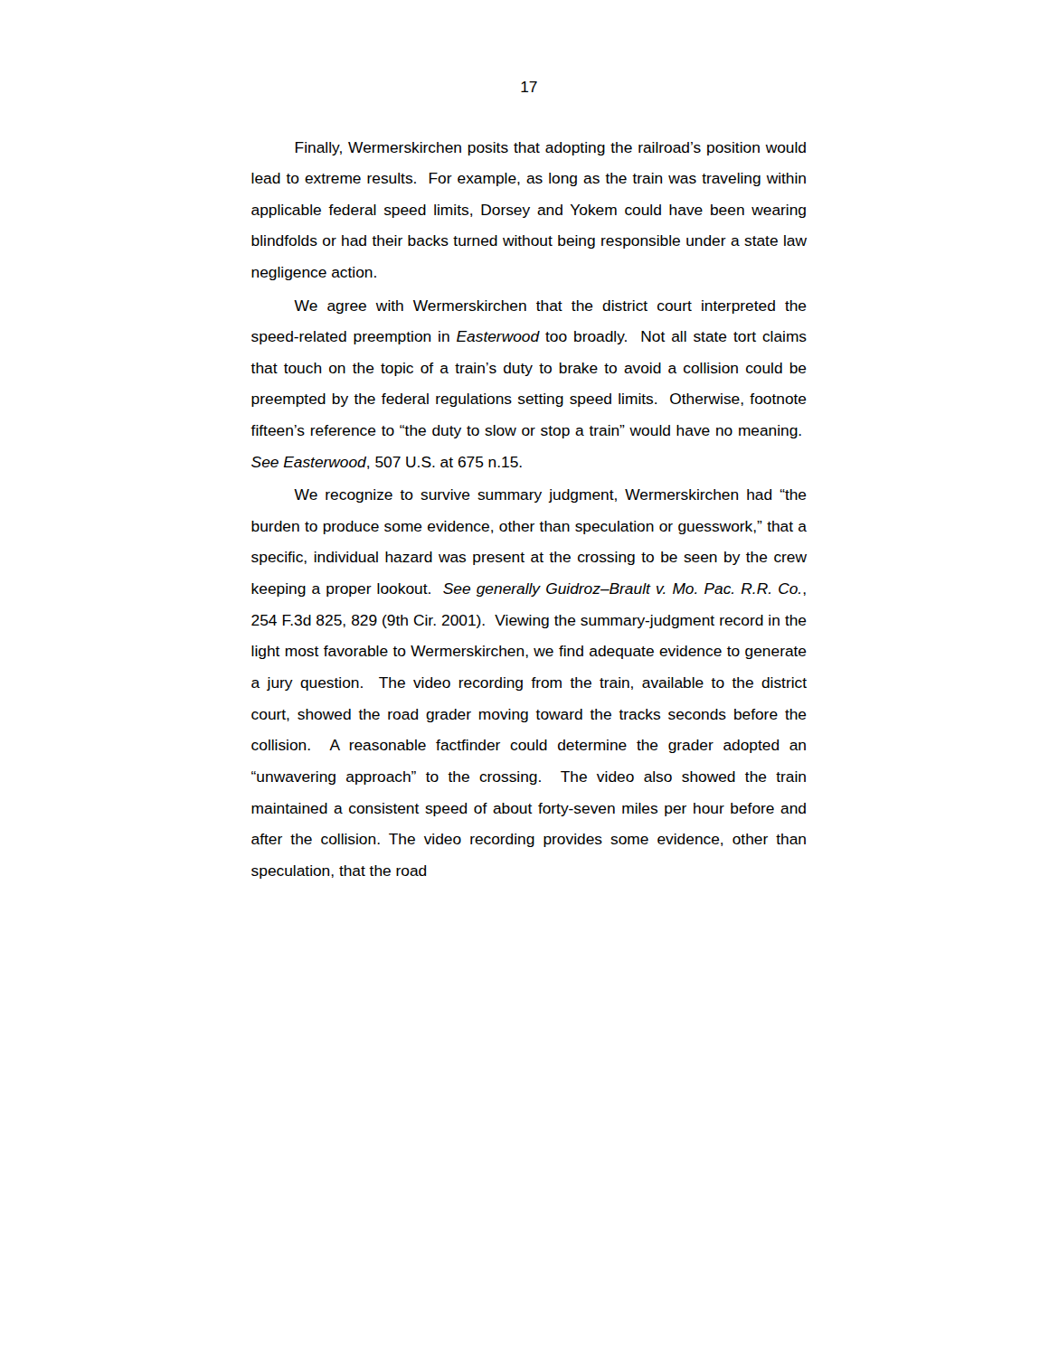17
Finally, Wermerskirchen posits that adopting the railroad’s position would lead to extreme results. For example, as long as the train was traveling within applicable federal speed limits, Dorsey and Yokem could have been wearing blindfolds or had their backs turned without being responsible under a state law negligence action.
We agree with Wermerskirchen that the district court interpreted the speed-related preemption in Easterwood too broadly. Not all state tort claims that touch on the topic of a train’s duty to brake to avoid a collision could be preempted by the federal regulations setting speed limits. Otherwise, footnote fifteen’s reference to “the duty to slow or stop a train” would have no meaning. See Easterwood, 507 U.S. at 675 n.15.
We recognize to survive summary judgment, Wermerskirchen had “the burden to produce some evidence, other than speculation or guesswork,” that a specific, individual hazard was present at the crossing to be seen by the crew keeping a proper lookout. See generally Guidroz–Brault v. Mo. Pac. R.R. Co., 254 F.3d 825, 829 (9th Cir. 2001). Viewing the summary-judgment record in the light most favorable to Wermerskirchen, we find adequate evidence to generate a jury question. The video recording from the train, available to the district court, showed the road grader moving toward the tracks seconds before the collision. A reasonable factfinder could determine the grader adopted an “unwavering approach” to the crossing. The video also showed the train maintained a consistent speed of about forty-seven miles per hour before and after the collision. The video recording provides some evidence, other than speculation, that the road